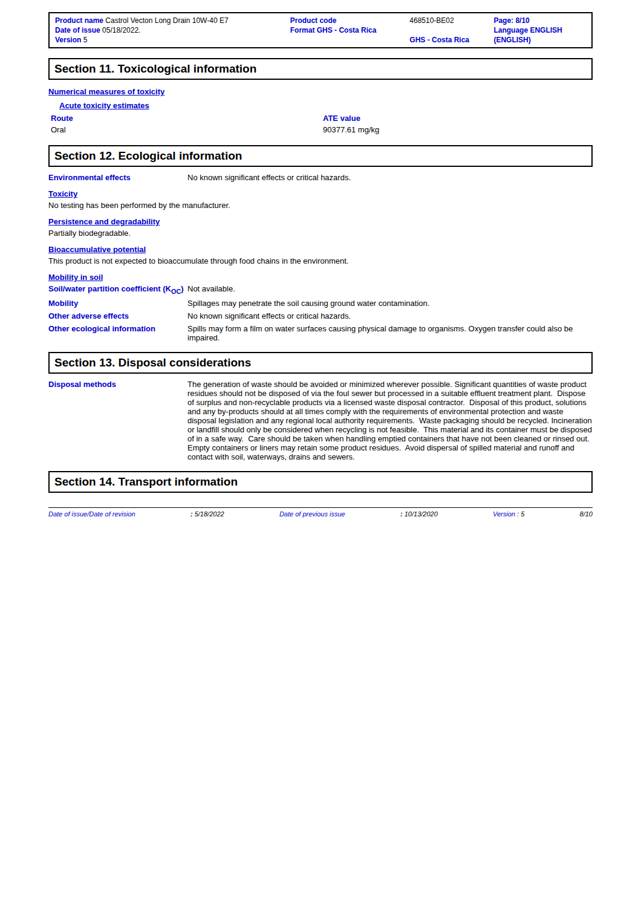| Product name Castrol Vecton Long Drain 10W-40 E7 | Product code | 468510-BE02 | Page: 8/10 |
| Date of issue 05/18/2022. | Format GHS - Costa Rica | | Language ENGLISH |
| Version 5 | | GHS - Costa Rica | (ENGLISH) |
Section 11. Toxicological information
Numerical measures of toxicity
Acute toxicity estimates
| Route | ATE value |
| --- | --- |
| Oral | 90377.61 mg/kg |
Section 12. Ecological information
Environmental effects
No known significant effects or critical hazards.
Toxicity
No testing has been performed by the manufacturer.
Persistence and degradability
Partially biodegradable.
Bioaccumulative potential
This product is not expected to bioaccumulate through food chains in the environment.
Mobility in soil
Soil/water partition coefficient (KOC)
Not available.
Mobility
Spillages may penetrate the soil causing ground water contamination.
Other adverse effects
No known significant effects or critical hazards.
Other ecological information
Spills may form a film on water surfaces causing physical damage to organisms. Oxygen transfer could also be impaired.
Section 13. Disposal considerations
Disposal methods
The generation of waste should be avoided or minimized wherever possible. Significant quantities of waste product residues should not be disposed of via the foul sewer but processed in a suitable effluent treatment plant. Dispose of surplus and non-recyclable products via a licensed waste disposal contractor. Disposal of this product, solutions and any by-products should at all times comply with the requirements of environmental protection and waste disposal legislation and any regional local authority requirements. Waste packaging should be recycled. Incineration or landfill should only be considered when recycling is not feasible. This material and its container must be disposed of in a safe way. Care should be taken when handling emptied containers that have not been cleaned or rinsed out. Empty containers or liners may retain some product residues. Avoid dispersal of spilled material and runoff and contact with soil, waterways, drains and sewers.
Section 14. Transport information
Date of issue/Date of revision : 5/18/2022 Date of previous issue : 10/13/2020 Version : 5 8/10